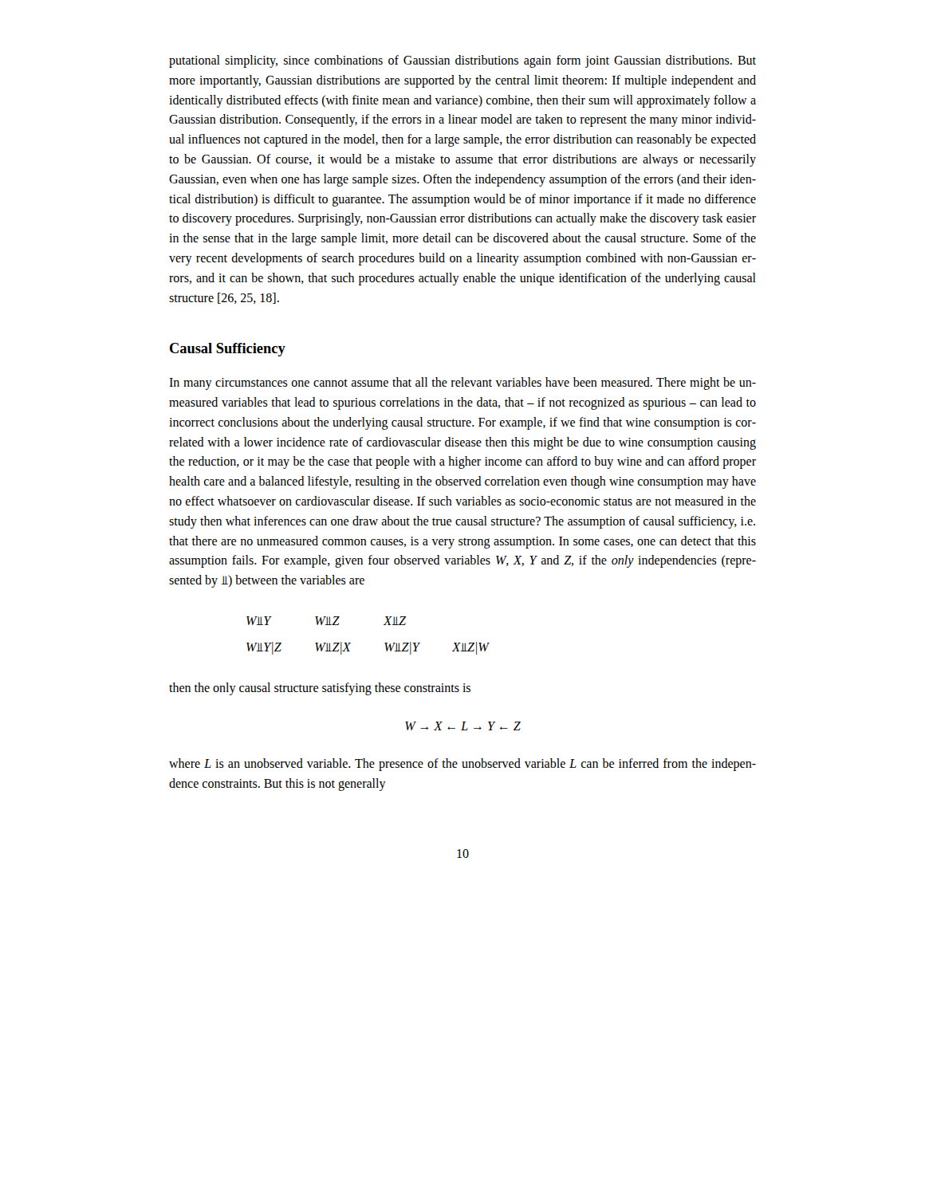putational simplicity, since combinations of Gaussian distributions again form joint Gaussian distributions. But more importantly, Gaussian distributions are supported by the central limit theorem: If multiple independent and identically distributed effects (with finite mean and variance) combine, then their sum will approximately follow a Gaussian distribution. Consequently, if the errors in a linear model are taken to represent the many minor individual influences not captured in the model, then for a large sample, the error distribution can reasonably be expected to be Gaussian. Of course, it would be a mistake to assume that error distributions are always or necessarily Gaussian, even when one has large sample sizes. Often the independency assumption of the errors (and their identical distribution) is difficult to guarantee. The assumption would be of minor importance if it made no difference to discovery procedures. Surprisingly, non-Gaussian error distributions can actually make the discovery task easier in the sense that in the large sample limit, more detail can be discovered about the causal structure. Some of the very recent developments of search procedures build on a linearity assumption combined with non-Gaussian errors, and it can be shown, that such procedures actually enable the unique identification of the underlying causal structure [26, 25, 18].
Causal Sufficiency
In many circumstances one cannot assume that all the relevant variables have been measured. There might be unmeasured variables that lead to spurious correlations in the data, that – if not recognized as spurious – can lead to incorrect conclusions about the underlying causal structure. For example, if we find that wine consumption is correlated with a lower incidence rate of cardiovascular disease then this might be due to wine consumption causing the reduction, or it may be the case that people with a higher income can afford to buy wine and can afford proper health care and a balanced lifestyle, resulting in the observed correlation even though wine consumption may have no effect whatsoever on cardiovascular disease. If such variables as socio-economic status are not measured in the study then what inferences can one draw about the true causal structure? The assumption of causal sufficiency, i.e. that there are no unmeasured common causes, is a very strong assumption. In some cases, one can detect that this assumption fails. For example, given four observed variables W, X, Y and Z, if the only independencies (represented by ⫫) between the variables are
| W ⫫ Y | W ⫫ Z | X ⫫ Z | |
| W ⫫ Y/Z | W ⫫ Z/X | W ⫫ Z/Y | X ⫫ Z/W |
then the only causal structure satisfying these constraints is
W → X ← L → Y ← Z
where L is an unobserved variable. The presence of the unobserved variable L can be inferred from the independence constraints. But this is not generally
10